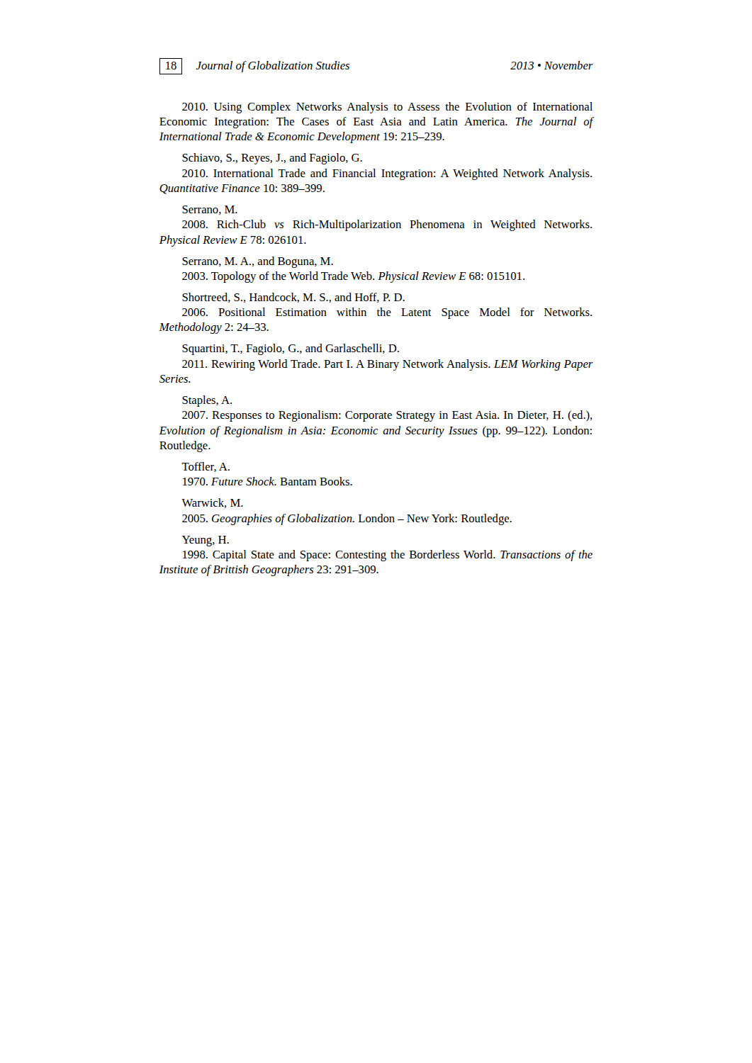18 Journal of Globalization Studies 2013 • November
2010. Using Complex Networks Analysis to Assess the Evolution of International Economic Integration: The Cases of East Asia and Latin America. The Journal of International Trade & Economic Development 19: 215–239.
Schiavo, S., Reyes, J., and Fagiolo, G.
2010. International Trade and Financial Integration: A Weighted Network Analysis. Quantitative Finance 10: 389–399.
Serrano, M.
2008. Rich-Club vs Rich-Multipolarization Phenomena in Weighted Networks. Physical Review E 78: 026101.
Serrano, M. A., and Boguna, M.
2003. Topology of the World Trade Web. Physical Review E 68: 015101.
Shortreed, S., Handcock, M. S., and Hoff, P. D.
2006. Positional Estimation within the Latent Space Model for Networks. Methodology 2: 24–33.
Squartini, T., Fagiolo, G., and Garlaschelli, D.
2011. Rewiring World Trade. Part I. A Binary Network Analysis. LEM Working Paper Series.
Staples, A.
2007. Responses to Regionalism: Corporate Strategy in East Asia. In Dieter, H. (ed.), Evolution of Regionalism in Asia: Economic and Security Issues (pp. 99–122). London: Routledge.
Toffler, A.
1970. Future Shock. Bantam Books.
Warwick, M.
2005. Geographies of Globalization. London – New York: Routledge.
Yeung, H.
1998. Capital State and Space: Contesting the Borderless World. Transactions of the Institute of Brittish Geographers 23: 291–309.